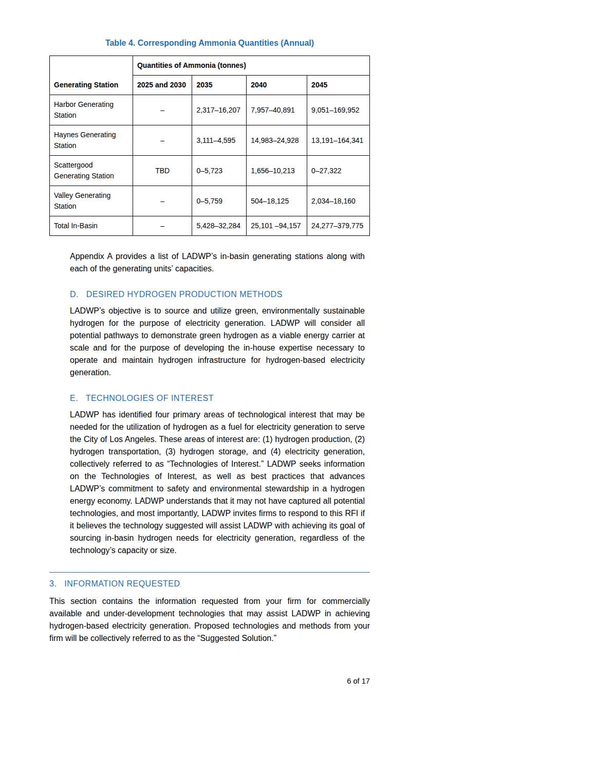Table 4. Corresponding Ammonia Quantities (Annual)
| | Quantities of Ammonia (tonnes) |
| Generating Station | 2025 and 2030 | 2035 | 2040 | 2045 |
| Harbor Generating Station | – | 2,317–16,207 | 7,957–40,891 | 9,051–169,952 |
| Haynes Generating Station | – | 3,111–4,595 | 14,983–24,928 | 13,191–164,341 |
| Scattergood Generating Station | TBD | 0–5,723 | 1,656–10,213 | 0–27,322 |
| Valley Generating Station | – | 0–5,759 | 504–18,125 | 2,034–18,160 |
| Total In-Basin | – | 5,428–32,284 | 25,101 –94,157 | 24,277–379,775 |
Appendix A provides a list of LADWP’s in-basin generating stations along with each of the generating units’ capacities.
D. Desired Hydrogen Production Methods
LADWP’s objective is to source and utilize green, environmentally sustainable hydrogen for the purpose of electricity generation. LADWP will consider all potential pathways to demonstrate green hydrogen as a viable energy carrier at scale and for the purpose of developing the in-house expertise necessary to operate and maintain hydrogen infrastructure for hydrogen-based electricity generation.
E. Technologies of Interest
LADWP has identified four primary areas of technological interest that may be needed for the utilization of hydrogen as a fuel for electricity generation to serve the City of Los Angeles. These areas of interest are: (1) hydrogen production, (2) hydrogen transportation, (3) hydrogen storage, and (4) electricity generation, collectively referred to as “Technologies of Interest.” LADWP seeks information on the Technologies of Interest, as well as best practices that advances LADWP’s commitment to safety and environmental stewardship in a hydrogen energy economy. LADWP understands that it may not have captured all potential technologies, and most importantly, LADWP invites firms to respond to this RFI if it believes the technology suggested will assist LADWP with achieving its goal of sourcing in-basin hydrogen needs for electricity generation, regardless of the technology’s capacity or size.
3. Information Requested
This section contains the information requested from your firm for commercially available and under-development technologies that may assist LADWP in achieving hydrogen-based electricity generation. Proposed technologies and methods from your firm will be collectively referred to as the “Suggested Solution.”
6 of 17